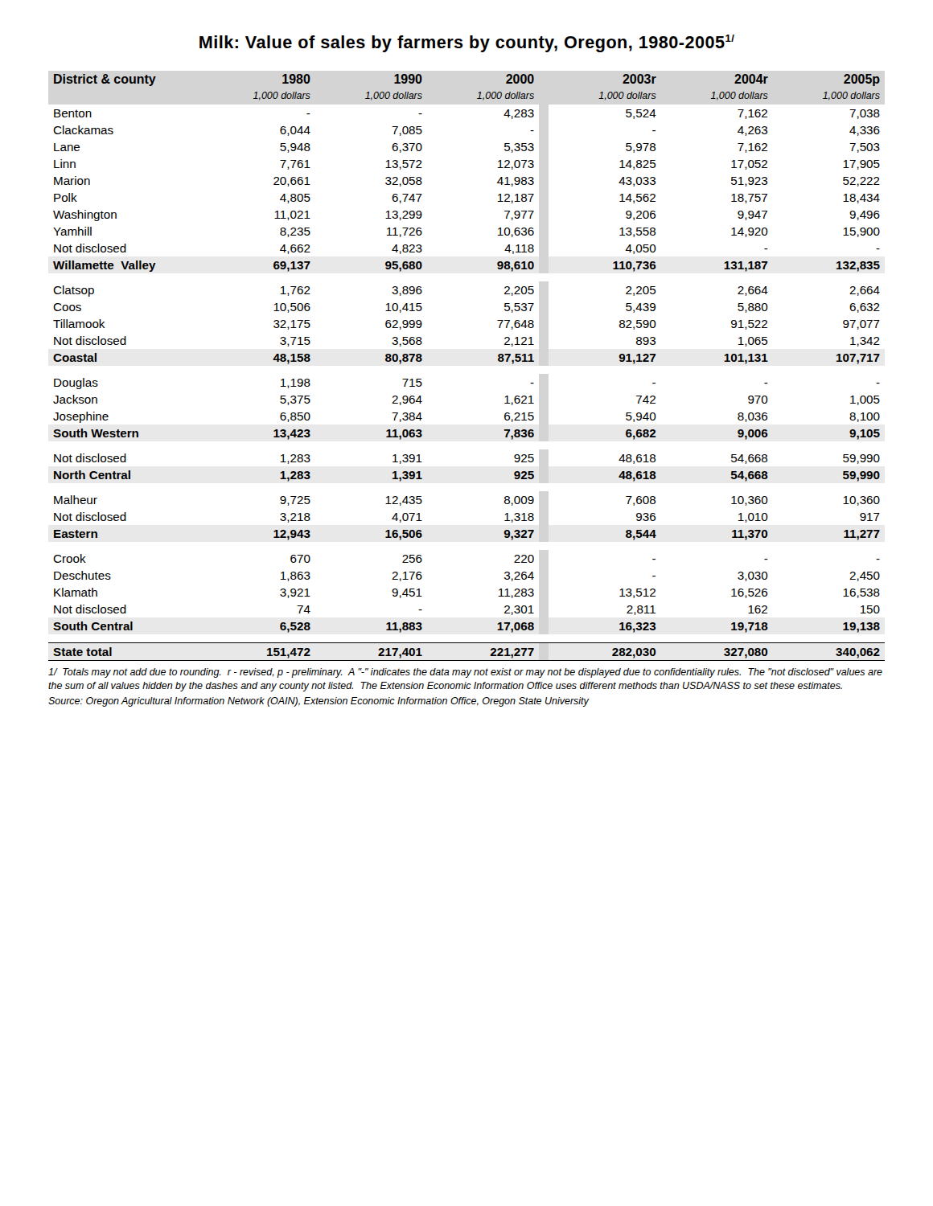Milk: Value of sales by farmers by county, Oregon, 1980-20051/
| District & county | 1980 | 1990 | 2000 | | 2003r | 2004r | 2005p |
| --- | --- | --- | --- | --- | --- | --- | --- |
| | 1,000 dollars | 1,000 dollars | 1,000 dollars | | 1,000 dollars | 1,000 dollars | 1,000 dollars |
| Benton | - | - | 4,283 | | 5,524 | 7,162 | 7,038 |
| Clackamas | 6,044 | 7,085 | - | | - | 4,263 | 4,336 |
| Lane | 5,948 | 6,370 | 5,353 | | 5,978 | 7,162 | 7,503 |
| Linn | 7,761 | 13,572 | 12,073 | | 14,825 | 17,052 | 17,905 |
| Marion | 20,661 | 32,058 | 41,983 | | 43,033 | 51,923 | 52,222 |
| Polk | 4,805 | 6,747 | 12,187 | | 14,562 | 18,757 | 18,434 |
| Washington | 11,021 | 13,299 | 7,977 | | 9,206 | 9,947 | 9,496 |
| Yamhill | 8,235 | 11,726 | 10,636 | | 13,558 | 14,920 | 15,900 |
| Not disclosed | 4,662 | 4,823 | 4,118 | | 4,050 | - | - |
| Willamette Valley | 69,137 | 95,680 | 98,610 | | 110,736 | 131,187 | 132,835 |
| Clatsop | 1,762 | 3,896 | 2,205 | | 2,205 | 2,664 | 2,664 |
| Coos | 10,506 | 10,415 | 5,537 | | 5,439 | 5,880 | 6,632 |
| Tillamook | 32,175 | 62,999 | 77,648 | | 82,590 | 91,522 | 97,077 |
| Not disclosed | 3,715 | 3,568 | 2,121 | | 893 | 1,065 | 1,342 |
| Coastal | 48,158 | 80,878 | 87,511 | | 91,127 | 101,131 | 107,717 |
| Douglas | 1,198 | 715 | - | | - | - | - |
| Jackson | 5,375 | 2,964 | 1,621 | | 742 | 970 | 1,005 |
| Josephine | 6,850 | 7,384 | 6,215 | | 5,940 | 8,036 | 8,100 |
| South Western | 13,423 | 11,063 | 7,836 | | 6,682 | 9,006 | 9,105 |
| Not disclosed | 1,283 | 1,391 | 925 | | 48,618 | 54,668 | 59,990 |
| North Central | 1,283 | 1,391 | 925 | | 48,618 | 54,668 | 59,990 |
| Malheur | 9,725 | 12,435 | 8,009 | | 7,608 | 10,360 | 10,360 |
| Not disclosed | 3,218 | 4,071 | 1,318 | | 936 | 1,010 | 917 |
| Eastern | 12,943 | 16,506 | 9,327 | | 8,544 | 11,370 | 11,277 |
| Crook | 670 | 256 | 220 | | - | - | - |
| Deschutes | 1,863 | 2,176 | 3,264 | | - | 3,030 | 2,450 |
| Klamath | 3,921 | 9,451 | 11,283 | | 13,512 | 16,526 | 16,538 |
| Not disclosed | 74 | - | 2,301 | | 2,811 | 162 | 150 |
| South Central | 6,528 | 11,883 | 17,068 | | 16,323 | 19,718 | 19,138 |
| State total | 151,472 | 217,401 | 221,277 | | 282,030 | 327,080 | 340,062 |
1/ Totals may not add due to rounding. r - revised, p - preliminary. A "-" indicates the data may not exist or may not be displayed due to confidentiality rules. The "not disclosed" values are the sum of all values hidden by the dashes and any county not listed. The Extension Economic Information Office uses different methods than USDA/NASS to set these estimates. Source: Oregon Agricultural Information Network (OAIN), Extension Economic Information Office, Oregon State University